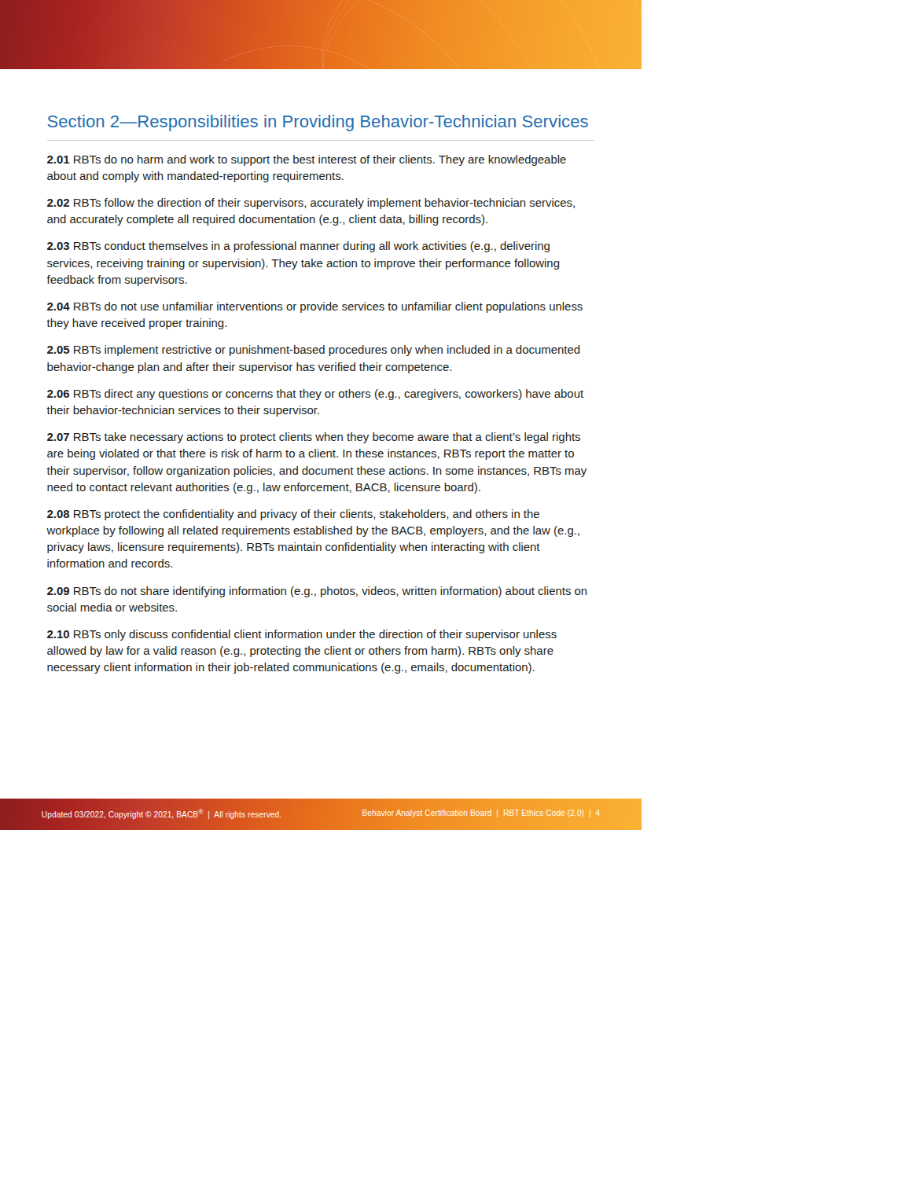Section 2—Responsibilities in Providing Behavior-Technician Services
2.01 RBTs do no harm and work to support the best interest of their clients. They are knowledgeable about and comply with mandated-reporting requirements.
2.02 RBTs follow the direction of their supervisors, accurately implement behavior-technician services, and accurately complete all required documentation (e.g., client data, billing records).
2.03 RBTs conduct themselves in a professional manner during all work activities (e.g., delivering services, receiving training or supervision). They take action to improve their performance following feedback from supervisors.
2.04 RBTs do not use unfamiliar interventions or provide services to unfamiliar client populations unless they have received proper training.
2.05 RBTs implement restrictive or punishment-based procedures only when included in a documented behavior-change plan and after their supervisor has verified their competence.
2.06 RBTs direct any questions or concerns that they or others (e.g., caregivers, coworkers) have about their behavior-technician services to their supervisor.
2.07 RBTs take necessary actions to protect clients when they become aware that a client’s legal rights are being violated or that there is risk of harm to a client. In these instances, RBTs report the matter to their supervisor, follow organization policies, and document these actions. In some instances, RBTs may need to contact relevant authorities (e.g., law enforcement, BACB, licensure board).
2.08 RBTs protect the confidentiality and privacy of their clients, stakeholders, and others in the workplace by following all related requirements established by the BACB, employers, and the law (e.g., privacy laws, licensure requirements). RBTs maintain confidentiality when interacting with client information and records.
2.09 RBTs do not share identifying information (e.g., photos, videos, written information) about clients on social media or websites.
2.10 RBTs only discuss confidential client information under the direction of their supervisor unless allowed by law for a valid reason (e.g., protecting the client or others from harm). RBTs only share necessary client information in their job-related communications (e.g., emails, documentation).
Updated 03/2022, Copyright © 2021, BACB® | All rights reserved.
Behavior Analyst Certification Board | RBT Ethics Code (2.0) | 4